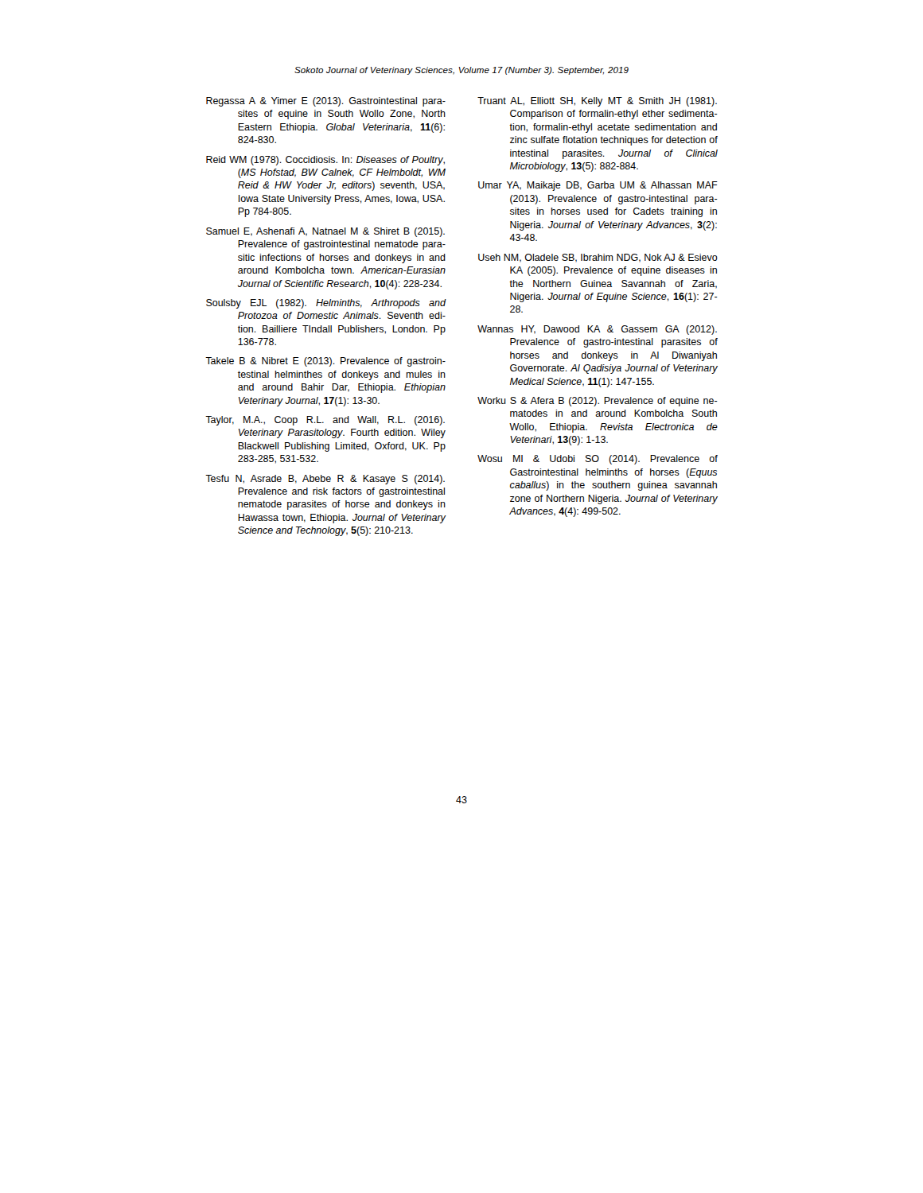Sokoto Journal of Veterinary Sciences, Volume 17 (Number 3). September, 2019
Regassa A & Yimer E (2013). Gastrointestinal parasites of equine in South Wollo Zone, North Eastern Ethiopia. Global Veterinaria, 11(6): 824-830.
Reid WM (1978). Coccidiosis. In: Diseases of Poultry, (MS Hofstad, BW Calnek, CF Helmboldt, WM Reid & HW Yoder Jr, editors) seventh, USA, Iowa State University Press, Ames, Iowa, USA. Pp 784-805.
Samuel E, Ashenafi A, Natnael M & Shiret B (2015). Prevalence of gastrointestinal nematode parasitic infections of horses and donkeys in and around Kombolcha town. American-Eurasian Journal of Scientific Research, 10(4): 228-234.
Soulsby EJL (1982). Helminths, Arthropods and Protozoa of Domestic Animals. Seventh edition. Bailliere TIndall Publishers, London. Pp 136-778.
Takele B & Nibret E (2013). Prevalence of gastrointestinal helminthes of donkeys and mules in and around Bahir Dar, Ethiopia. Ethiopian Veterinary Journal, 17(1): 13-30.
Taylor, M.A., Coop R.L. and Wall, R.L. (2016). Veterinary Parasitology. Fourth edition. Wiley Blackwell Publishing Limited, Oxford, UK. Pp 283-285, 531-532.
Tesfu N, Asrade B, Abebe R & Kasaye S (2014). Prevalence and risk factors of gastrointestinal nematode parasites of horse and donkeys in Hawassa town, Ethiopia. Journal of Veterinary Science and Technology, 5(5): 210-213.
Truant AL, Elliott SH, Kelly MT & Smith JH (1981). Comparison of formalin-ethyl ether sedimentation, formalin-ethyl acetate sedimentation and zinc sulfate flotation techniques for detection of intestinal parasites. Journal of Clinical Microbiology, 13(5): 882-884.
Umar YA, Maikaje DB, Garba UM & Alhassan MAF (2013). Prevalence of gastro-intestinal parasites in horses used for Cadets training in Nigeria. Journal of Veterinary Advances, 3(2): 43-48.
Useh NM, Oladele SB, Ibrahim NDG, Nok AJ & Esievo KA (2005). Prevalence of equine diseases in the Northern Guinea Savannah of Zaria, Nigeria. Journal of Equine Science, 16(1): 27-28.
Wannas HY, Dawood KA & Gassem GA (2012). Prevalence of gastro-intestinal parasites of horses and donkeys in Al Diwaniyah Governorate. Al Qadisiya Journal of Veterinary Medical Science, 11(1): 147-155.
Worku S & Afera B (2012). Prevalence of equine nematodes in and around Kombolcha South Wollo, Ethiopia. Revista Electronica de Veterinari, 13(9): 1-13.
Wosu MI & Udobi SO (2014). Prevalence of Gastrointestinal helminths of horses (Equus caballus) in the southern guinea savannah zone of Northern Nigeria. Journal of Veterinary Advances, 4(4): 499-502.
43